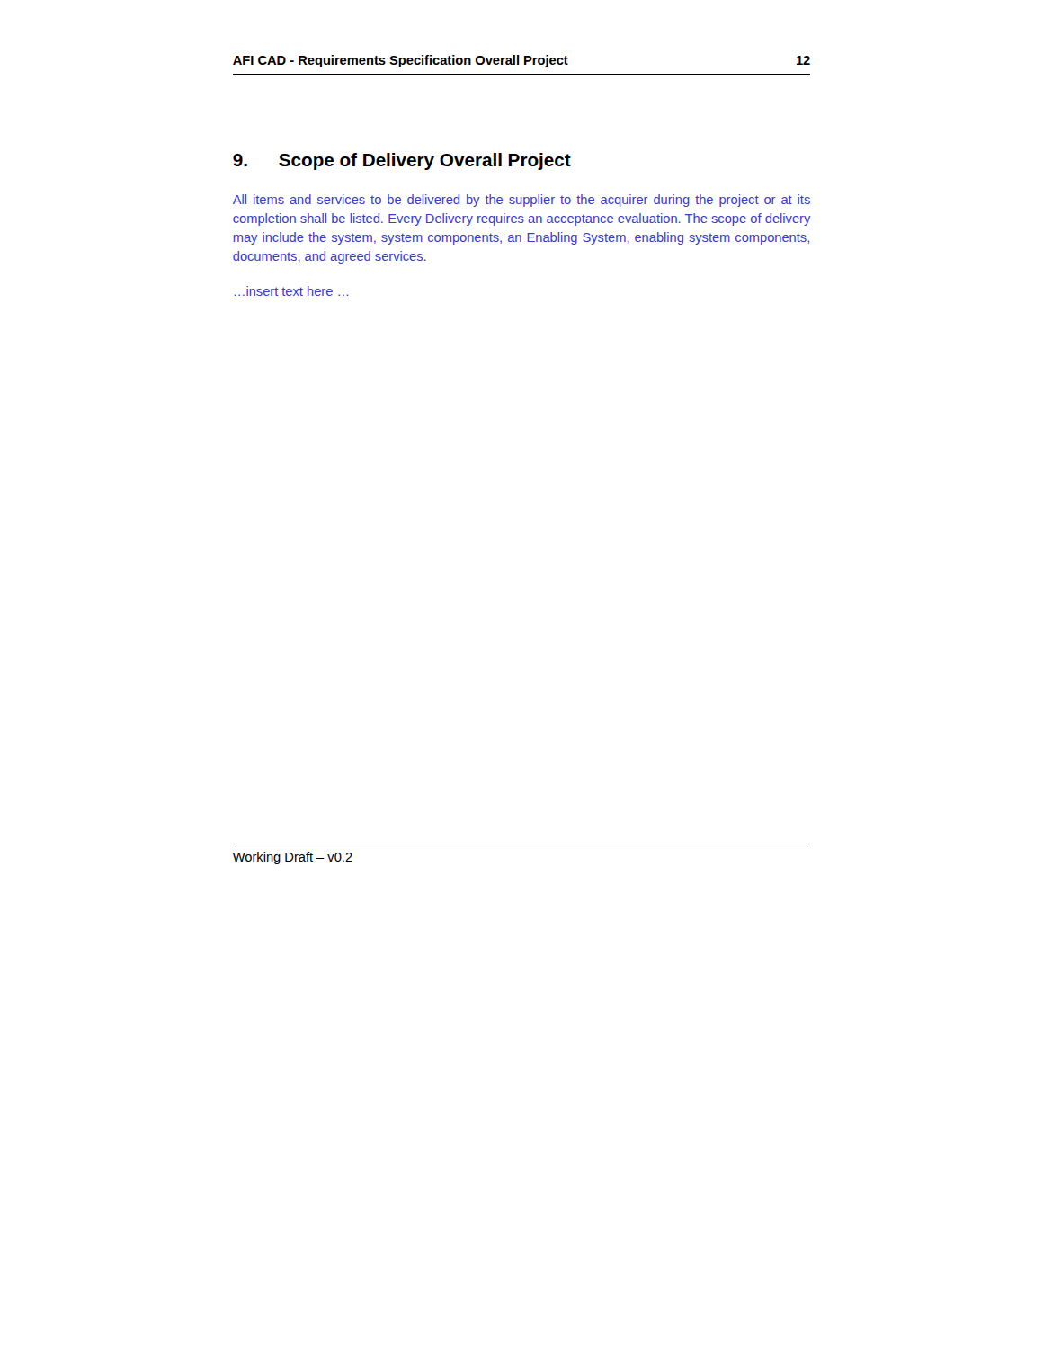AFI CAD - Requirements Specification Overall Project 12
9. Scope of Delivery Overall Project
All items and services to be delivered by the supplier to the acquirer during the project or at its completion shall be listed. Every Delivery requires an acceptance evaluation. The scope of delivery may include the system, system components, an Enabling System, enabling system components, documents, and agreed services.
…insert text here …
Working Draft – v0.2